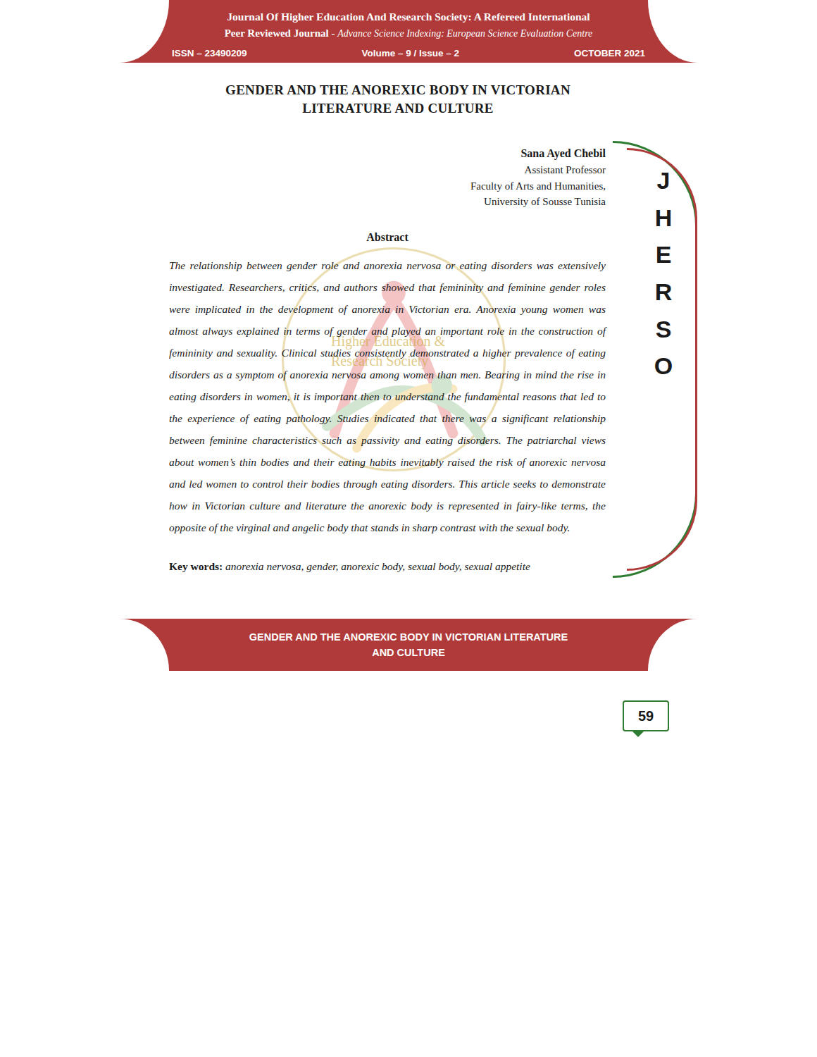Journal Of Higher Education And Research Society: A Refereed International
Peer Reviewed Journal - Advance Science Indexing: European Science Evaluation Centre
ISSN – 23490209 Volume – 9 / Issue – 2 OCTOBER 2021
J
H
E
R
S
O
Higher Education &
Research Society
GENDER AND THE ANOREXIC BODY IN VICTORIAN
LITERATURE AND CULTURE
Sana Ayed Chebil
Assistant Professor
Faculty of Arts and Humanities,
University of Sousse Tunisia
Abstract
The relationship between gender role and anorexia nervosa or eating disorders was extensively investigated. Researchers, critics, and authors showed that femininity and feminine gender roles were implicated in the development of anorexia in Victorian era. Anorexia young women was almost always explained in terms of gender and played an important role in the construction of femininity and sexuality. Clinical studies consistently demonstrated a higher prevalence of eating disorders as a symptom of anorexia nervosa among women than men. Bearing in mind the rise in eating disorders in women, it is important then to understand the fundamental reasons that led to the experience of eating pathology. Studies indicated that there was a significant relationship between feminine characteristics such as passivity and eating disorders. The patriarchal views about women’s thin bodies and their eating habits inevitably raised the risk of anorexic nervosa and led women to control their bodies through eating disorders. This article seeks to demonstrate how in Victorian culture and literature the anorexic body is represented in fairy-like terms, the opposite of the virginal and angelic body that stands in sharp contrast with the sexual body.
Key words: anorexia nervosa, gender, anorexic body, sexual body, sexual appetite
59
GENDER AND THE ANOREXIC BODY IN VICTORIAN LITERATURE
AND CULTURE